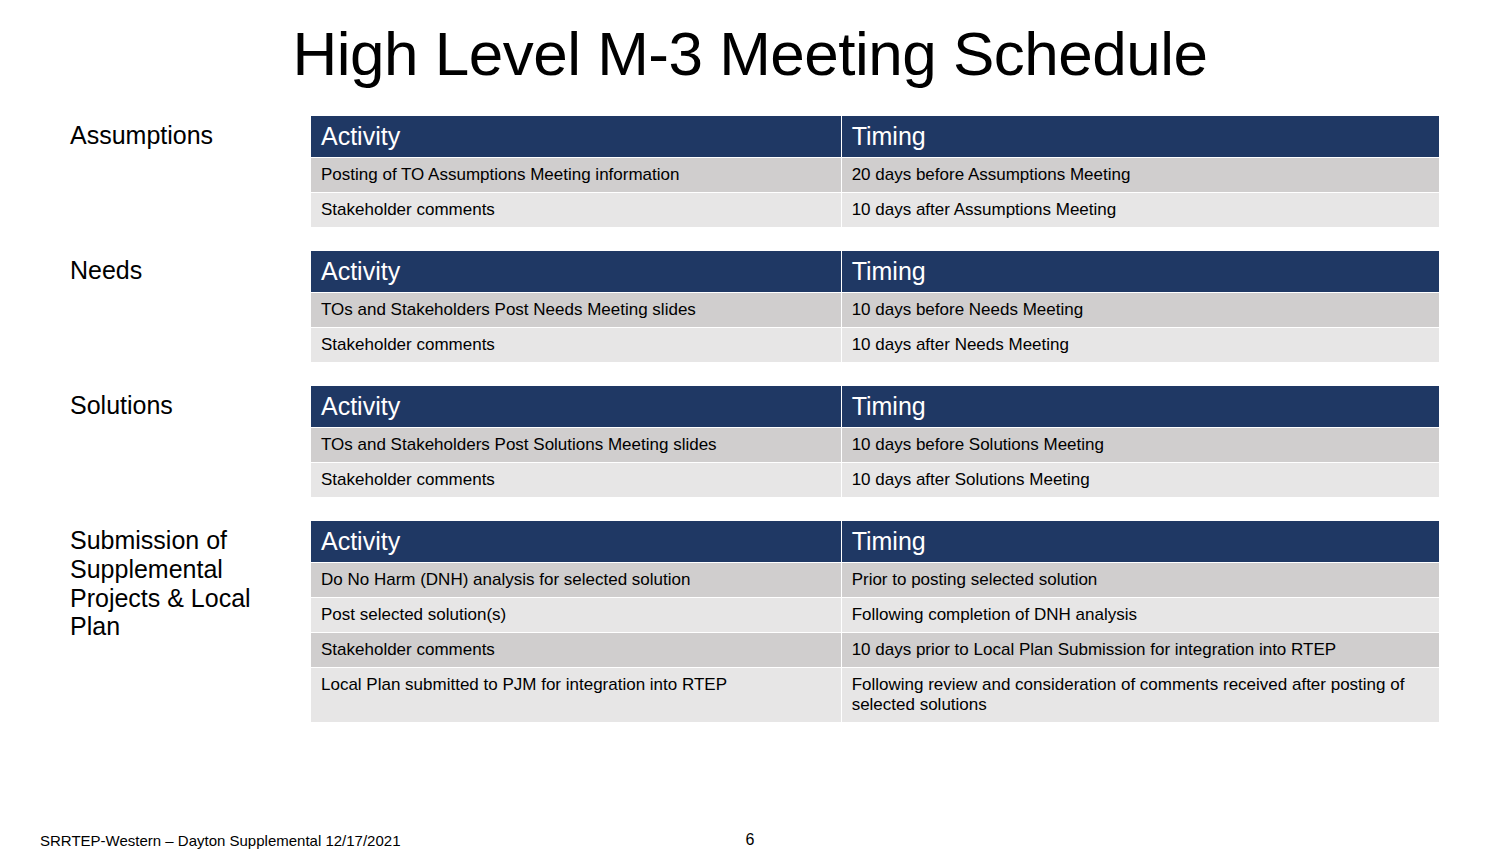High Level M-3 Meeting Schedule
Assumptions
| Activity | Timing |
| --- | --- |
| Posting of TO Assumptions Meeting information | 20 days before Assumptions Meeting |
| Stakeholder comments | 10 days after Assumptions Meeting |
Needs
| Activity | Timing |
| --- | --- |
| TOs and Stakeholders Post Needs Meeting slides | 10 days before Needs Meeting |
| Stakeholder comments | 10 days after Needs Meeting |
Solutions
| Activity | Timing |
| --- | --- |
| TOs and Stakeholders Post Solutions Meeting slides | 10 days before Solutions Meeting |
| Stakeholder comments | 10 days after Solutions Meeting |
Submission of Supplemental Projects & Local Plan
| Activity | Timing |
| --- | --- |
| Do No Harm (DNH) analysis for selected solution | Prior to posting selected solution |
| Post selected solution(s) | Following completion of DNH analysis |
| Stakeholder comments | 10 days prior to Local Plan Submission for integration into RTEP |
| Local Plan submitted to PJM for integration into RTEP | Following review and consideration of comments received after posting of selected solutions |
SRRTEP-Western – Dayton Supplemental 12/17/2021
6